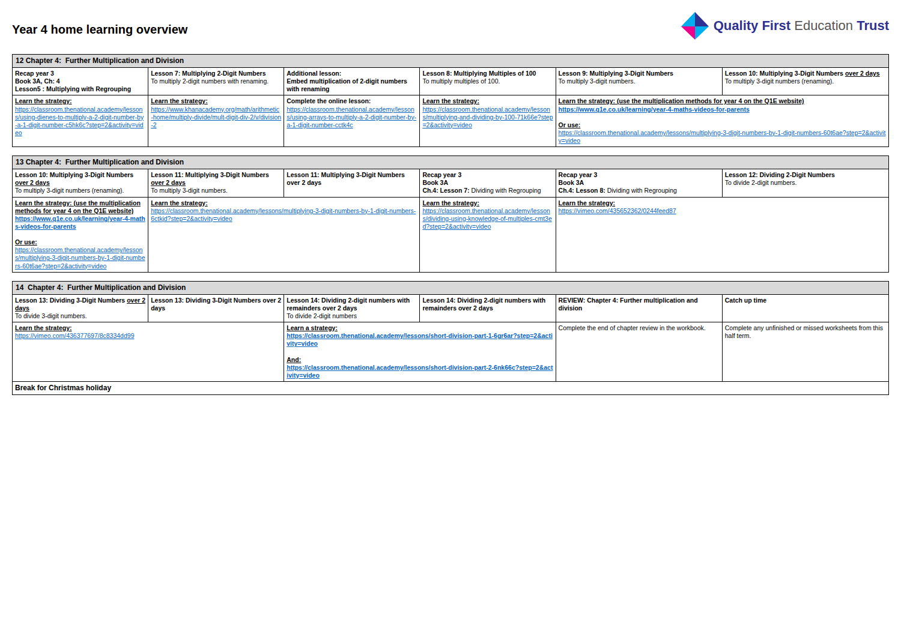Year 4 home learning overview
Quality First Education Trust
| 12 Chapter 4: Further Multiplication and Division |
| Recap year 3 Book 3A, Ch: 4 Lesson5 : Multiplying with Regrouping | Lesson 7: Multiplying 2-Digit Numbers To multiply 2-digit numbers with renaming. | Additional lesson: Embed multiplication of 2-digit numbers with renaming | Lesson 8: Multiplying Multiples of 100 To multiply multiples of 100. | Lesson 9: Multiplying 3-Digit Numbers To multiply 3-digit numbers. | Lesson 10: Multiplying 3-Digit Numbers over 2 days To multiply 3-digit numbers (renaming). |
| Learn the strategy: https://classroom.thenational.academy/lessons/using-dienes-to-multiply-a-2-digit-number-by-a-1-digit-number-c5hk6c?step=2&activity=video | Learn the strategy: https://www.khanacademy.org/math/arithmetic-home/multiply-divide/mult-digit-div-2/v/division-2 | Complete the online lesson: https://classroom.thenational.academy/lessons/using-arrays-to-multiply-a-2-digit-number-by-a-1-digit-number-cctk4c | Learn the strategy: https://classroom.thenational.academy/lessons/multiplying-and-dividing-by-100-71k66e?step=2&activity=video | Learn the strategy: (use the multiplication methods for year 4 on the Q1E website) https://www.q1e.co.uk/learning/year-4-maths-videos-for-parents Or use: https://classroom.thenational.academy/lessons/multiplying-3-digit-numbers-by-1-digit-numbers-60t6ae?step=2&activity=video |
| 13 Chapter 4: Further Multiplication and Division |
| Lesson 10: Multiplying 3-Digit Numbers over 2 days To multiply 3-digit numbers (renaming). | Lesson 11: Multiplying 3-Digit Numbers over 2 days To multiply 3-digit numbers. | Lesson 11: Multiplying 3-Digit Numbers over 2 days | Recap year 3 Book 3A Ch.4: Lesson 7: Dividing with Regrouping | Recap year 3 Book 3A Ch.4: Lesson 8: Dividing with Regrouping | Lesson 12: Dividing 2-Digit Numbers To divide 2-digit numbers. |
| Learn the strategy: (use the multiplication methods for year 4 on the Q1E website) https://www.q1e.co.uk/learning/year-4-maths-videos-for-parents Or use: https://classroom.thenational.academy/lessons/multiplying-3-digit-numbers-by-1-digit-numbers-60t6ae?step=2&activity=video | Learn the strategy: https://classroom.thenational.academy/lessons/multiplying-3-digit-numbers-by-1-digit-numbers-6ctkjd?step=2&activity=video | Learn the strategy: https://classroom.thenational.academy/lessons/dividing-using-knowledge-of-multiples-cmt3ed?step=2&activity=video | Learn the strategy: https://vimeo.com/435652362/0244feed87 |
| 14 Chapter 4: Further Multiplication and Division |
| Lesson 13: Dividing 3-Digit Numbers over 2 days To divide 3-digit numbers. | Lesson 13: Dividing 3-Digit Numbers over 2 days | Lesson 14: Dividing 2-digit numbers with remainders over 2 days To divide 2-digit numbers | Lesson 14: Dividing 2-digit numbers with remainders over 2 days | REVIEW: Chapter 4: Further multiplication and division | Catch up time |
| Learn the strategy: https://vimeo.com/436377697/8c8334dd99 | Learn a strategy: https://classroom.thenational.academy/lessons/short-division-part-1-6gr6ar?step=2&activity=video And: https://classroom.thenational.academy/lessons/short-division-part-2-6nk66c?step=2&activity=video | Complete the end of chapter review in the workbook. | Complete any unfinished or missed worksheets from this half term. |
| Break for Christmas holiday |